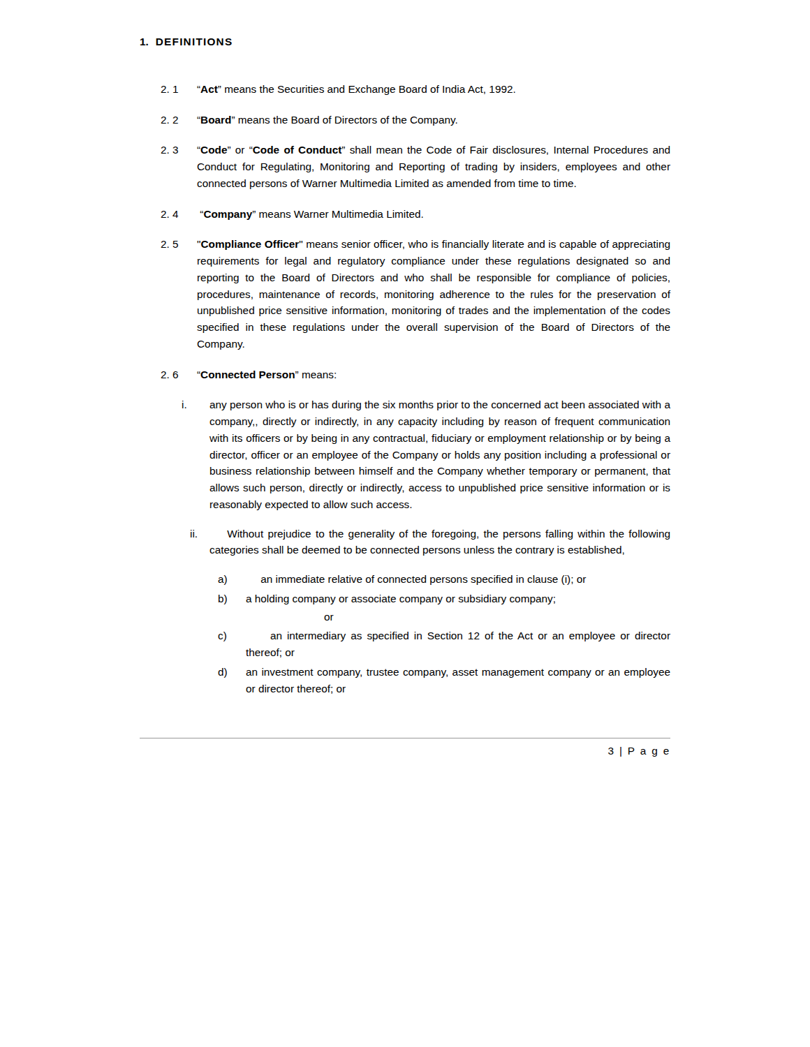1.
DEFINITIONS
2. 1
“Act” means the Securities and Exchange Board of India Act, 1992.
2. 2
“Board” means the Board of Directors of the Company.
2. 3
“Code” or “Code of Conduct” shall mean the Code of Fair disclosures, Internal Procedures and Conduct for Regulating, Monitoring and Reporting of trading by insiders, employees and other connected persons of Warner Multimedia Limited as amended from time to time.
2. 4
“Company” means Warner Multimedia Limited.
2. 5
"Compliance Officer" means senior officer, who is financially literate and is capable of appreciating requirements for legal and regulatory compliance under these regulations designated so and reporting to the Board of Directors and who shall be responsible for compliance of policies, procedures, maintenance of records, monitoring adherence to the rules for the preservation of unpublished price sensitive information, monitoring of trades and the implementation of the codes specified in these regulations under the overall supervision of the Board of Directors of the Company.
2. 6
“Connected Person” means:
i.
any person who is or has during the six months prior to the concerned act been associated with a company,, directly or indirectly, in any capacity including by reason of frequent communication with its officers or by being in any contractual, fiduciary or employment relationship or by being a director, officer or an employee of the Company or holds any position including a professional or business relationship between himself and the Company whether temporary or permanent, that allows such person, directly or indirectly, access to unpublished price sensitive information or is reasonably expected to allow such access.
ii.
Without prejudice to the generality of the foregoing, the persons falling within the following categories shall be deemed to be connected persons unless the contrary is established,
a)
an immediate relative of connected persons specified in clause (i); or
b)
a holding company or associate company or subsidiary company;
or
c)
an intermediary as specified in Section 12 of the Act or an employee or director thereof; or
d)
an investment company, trustee company, asset management company or an employee or director thereof; or
3 | P a g e